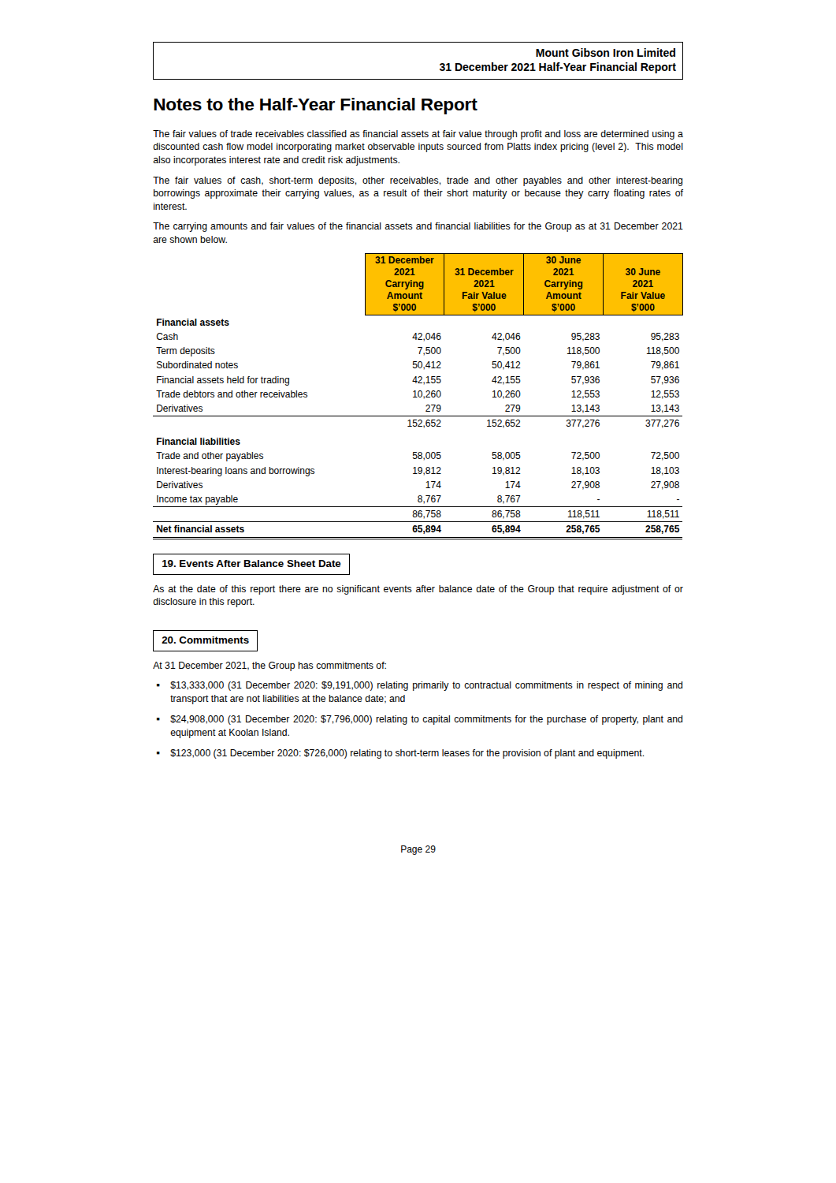Mount Gibson Iron Limited
31 December 2021 Half-Year Financial Report
Notes to the Half-Year Financial Report
The fair values of trade receivables classified as financial assets at fair value through profit and loss are determined using a discounted cash flow model incorporating market observable inputs sourced from Platts index pricing (level 2). This model also incorporates interest rate and credit risk adjustments.
The fair values of cash, short-term deposits, other receivables, trade and other payables and other interest-bearing borrowings approximate their carrying values, as a result of their short maturity or because they carry floating rates of interest.
The carrying amounts and fair values of the financial assets and financial liabilities for the Group as at 31 December 2021 are shown below.
| | 31 December 2021 Carrying Amount $’000 | 31 December 2021 Fair Value $’000 | 30 June 2021 Carrying Amount $’000 | 30 June 2021 Fair Value $’000 |
| Financial assets | | | | |
| Cash | 42,046 | 42,046 | 95,283 | 95,283 |
| Term deposits | 7,500 | 7,500 | 118,500 | 118,500 |
| Subordinated notes | 50,412 | 50,412 | 79,861 | 79,861 |
| Financial assets held for trading | 42,155 | 42,155 | 57,936 | 57,936 |
| Trade debtors and other receivables | 10,260 | 10,260 | 12,553 | 12,553 |
| Derivatives | 279 | 279 | 13,143 | 13,143 |
| | 152,652 | 152,652 | 377,276 | 377,276 |
| Financial liabilities | | | | |
| Trade and other payables | 58,005 | 58,005 | 72,500 | 72,500 |
| Interest-bearing loans and borrowings | 19,812 | 19,812 | 18,103 | 18,103 |
| Derivatives | 174 | 174 | 27,908 | 27,908 |
| Income tax payable | 8,767 | 8,767 | - | - |
| | 86,758 | 86,758 | 118,511 | 118,511 |
| Net financial assets | 65,894 | 65,894 | 258,765 | 258,765 |
19. Events After Balance Sheet Date
As at the date of this report there are no significant events after balance date of the Group that require adjustment of or disclosure in this report.
20. Commitments
At 31 December 2021, the Group has commitments of:
$13,333,000 (31 December 2020: $9,191,000) relating primarily to contractual commitments in respect of mining and transport that are not liabilities at the balance date; and
$24,908,000 (31 December 2020: $7,796,000) relating to capital commitments for the purchase of property, plant and equipment at Koolan Island.
$123,000 (31 December 2020: $726,000) relating to short-term leases for the provision of plant and equipment.
Page 29